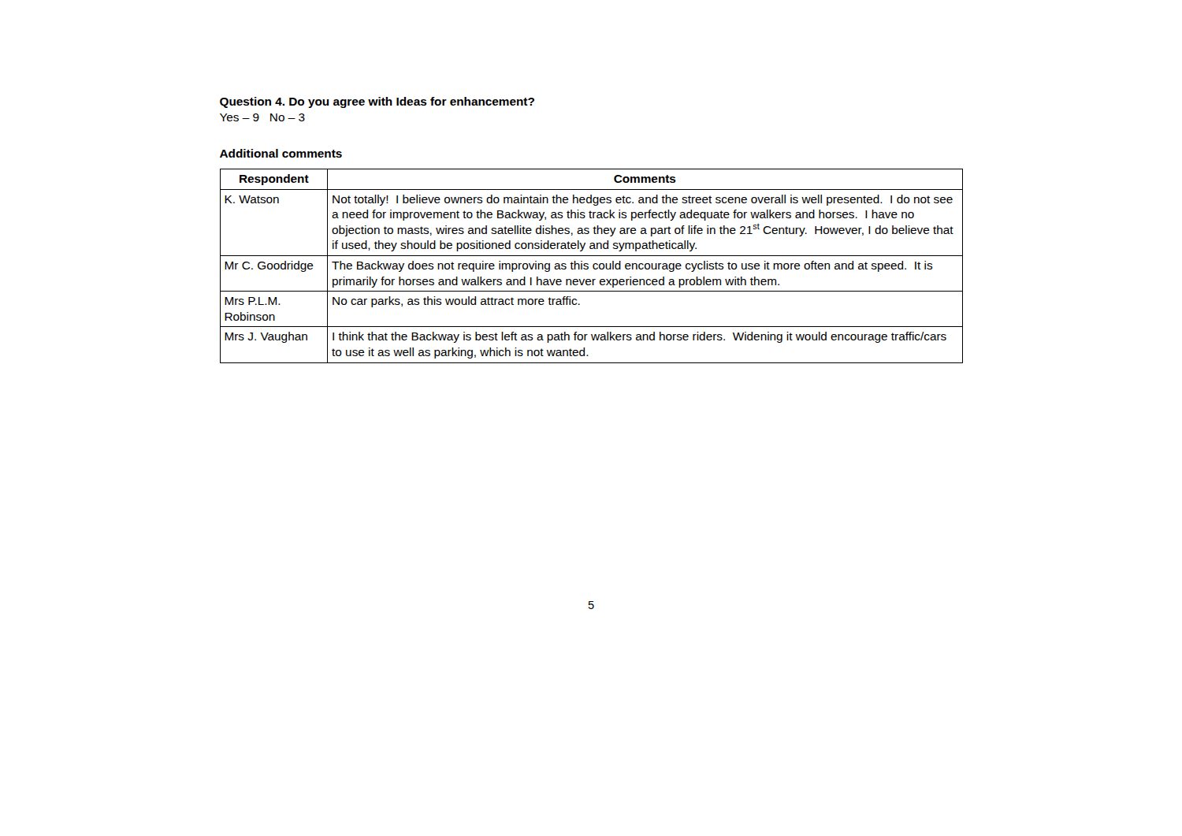Question 4. Do you agree with Ideas for enhancement?
Yes – 9 No – 3
Additional comments
| Respondent | Comments |
| --- | --- |
| K. Watson | Not totally! I believe owners do maintain the hedges etc. and the street scene overall is well presented. I do not see a need for improvement to the Backway, as this track is perfectly adequate for walkers and horses. I have no objection to masts, wires and satellite dishes, as they are a part of life in the 21 st Century. However, I do believe that if used, they should be positioned considerately and sympathetically. |
| Mr C. Goodridge | The Backway does not require improving as this could encourage cyclists to use it more often and at speed. It is primarily for horses and walkers and I have never experienced a problem with them. |
| Mrs P.L.M. Robinson | No car parks, as this would attract more traffic. |
| Mrs J. Vaughan | I think that the Backway is best left as a path for walkers and horse riders. Widening it would encourage traffic/cars to use it as well as parking, which is not wanted. |
5